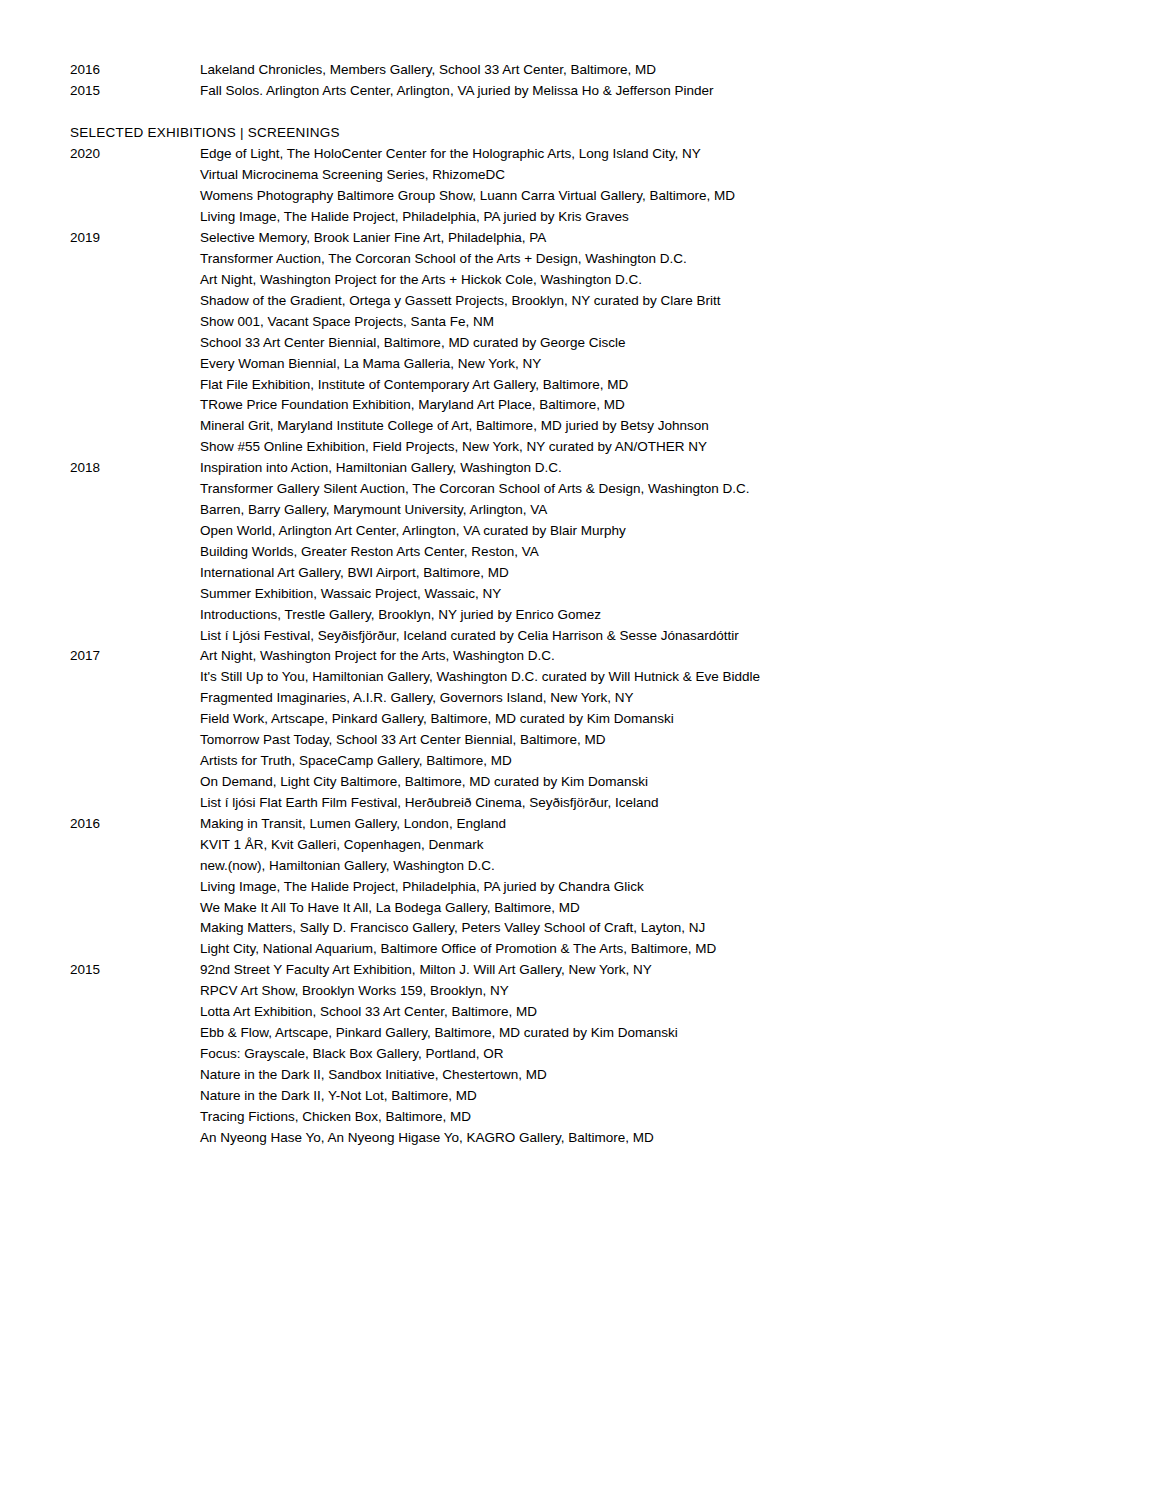| 2016 | Lakeland Chronicles, Members Gallery, School 33 Art Center, Baltimore, MD |
| 2015 | Fall Solos. Arlington Arts Center, Arlington, VA juried by Melissa Ho & Jefferson Pinder |
SELECTED EXHIBITIONS | SCREENINGS
| 2020 | Edge of Light, The HoloCenter Center for the Holographic Arts, Long Island City, NY Virtual Microcinema Screening Series, RhizomeDC Womens Photography Baltimore Group Show, Luann Carra Virtual Gallery, Baltimore, MD Living Image, The Halide Project, Philadelphia, PA juried by Kris Graves |
| 2019 | Selective Memory, Brook Lanier Fine Art, Philadelphia, PA Transformer Auction, The Corcoran School of the Arts + Design, Washington D.C. Art Night, Washington Project for the Arts + Hickok Cole, Washington D.C. Shadow of the Gradient, Ortega y Gassett Projects, Brooklyn, NY curated by Clare Britt Show 001, Vacant Space Projects, Santa Fe, NM School 33 Art Center Biennial, Baltimore, MD curated by George Ciscle Every Woman Biennial, La Mama Galleria, New York, NY Flat File Exhibition, Institute of Contemporary Art Gallery, Baltimore, MD TRowe Price Foundation Exhibition, Maryland Art Place, Baltimore, MD Mineral Grit, Maryland Institute College of Art, Baltimore, MD juried by Betsy Johnson Show #55 Online Exhibition, Field Projects, New York, NY curated by AN/OTHER NY |
| 2018 | Inspiration into Action, Hamiltonian Gallery, Washington D.C. Transformer Gallery Silent Auction, The Corcoran School of Arts & Design, Washington D.C. Barren, Barry Gallery, Marymount University, Arlington, VA Open World, Arlington Art Center, Arlington, VA curated by Blair Murphy Building Worlds, Greater Reston Arts Center, Reston, VA International Art Gallery, BWI Airport, Baltimore, MD Summer Exhibition, Wassaic Project, Wassaic, NY Introductions, Trestle Gallery, Brooklyn, NY juried by Enrico Gomez List í Ljósi Festival, Seyðisfjörður, Iceland curated by Celia Harrison & Sesse Jónasardóttir |
| 2017 | Art Night, Washington Project for the Arts, Washington D.C. It's Still Up to You, Hamiltonian Gallery, Washington D.C. curated by Will Hutnick & Eve Biddle Fragmented Imaginaries, A.I.R. Gallery, Governors Island, New York, NY Field Work, Artscape, Pinkard Gallery, Baltimore, MD curated by Kim Domanski Tomorrow Past Today, School 33 Art Center Biennial, Baltimore, MD Artists for Truth, SpaceCamp Gallery, Baltimore, MD On Demand, Light City Baltimore, Baltimore, MD curated by Kim Domanski List í ljósi Flat Earth Film Festival, Herðubreið Cinema, Seyðisfjörður, Iceland |
| 2016 | Making in Transit, Lumen Gallery, London, England KVIT 1 ÅR, Kvit Galleri, Copenhagen, Denmark new.(now), Hamiltonian Gallery, Washington D.C. Living Image, The Halide Project, Philadelphia, PA juried by Chandra Glick We Make It All To Have It All, La Bodega Gallery, Baltimore, MD Making Matters, Sally D. Francisco Gallery, Peters Valley School of Craft, Layton, NJ Light City, National Aquarium, Baltimore Office of Promotion & The Arts, Baltimore, MD |
| 2015 | 92nd Street Y Faculty Art Exhibition, Milton J. Will Art Gallery, New York, NY RPCV Art Show, Brooklyn Works 159, Brooklyn, NY Lotta Art Exhibition, School 33 Art Center, Baltimore, MD Ebb & Flow, Artscape, Pinkard Gallery, Baltimore, MD curated by Kim Domanski Focus: Grayscale, Black Box Gallery, Portland, OR Nature in the Dark II, Sandbox Initiative, Chestertown, MD Nature in the Dark II, Y-Not Lot, Baltimore, MD Tracing Fictions, Chicken Box, Baltimore, MD An Nyeong Hase Yo, An Nyeong Higase Yo, KAGRO Gallery, Baltimore, MD |